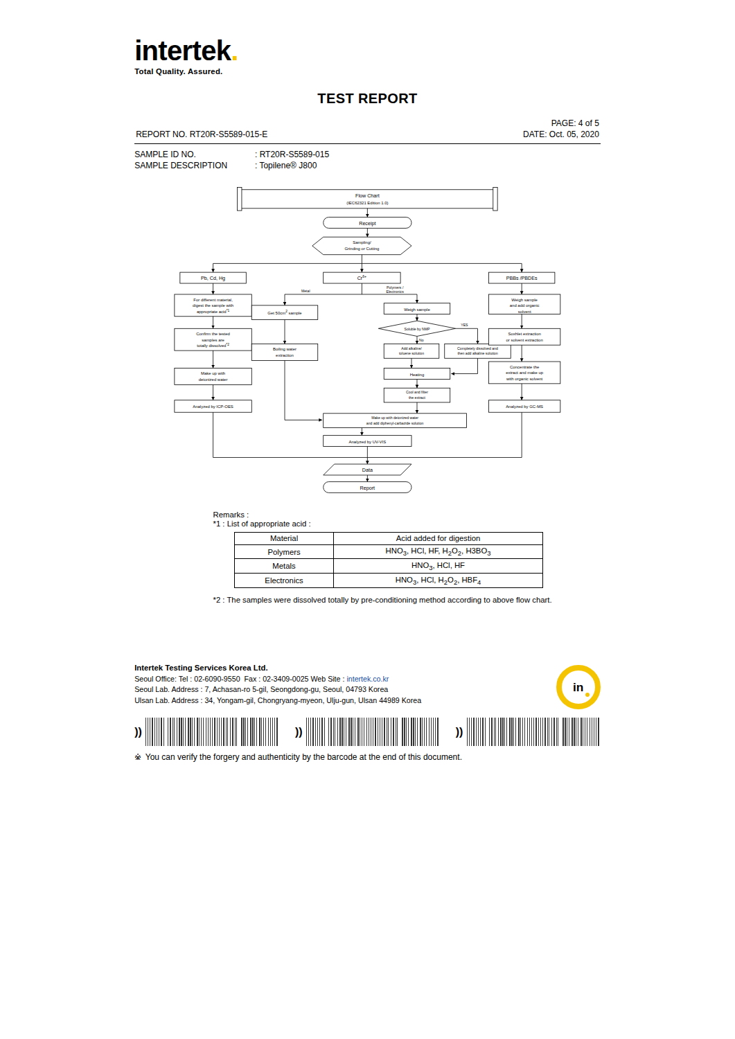intertek.
Total Quality. Assured.
TEST REPORT
| | PAGE: 4 of 5 |
| REPORT NO. RT20R-S5589-015-E | DATE: Oct. 05, 2020 |
SAMPLE ID NO.: RT20R-S5589-015
SAMPLE DESCRIPTION: Topilene® J800
Flow Chart (IEC62321 Edition 1.0) Receipt Sampling/ Grinding or Cutting Pb, Cd, Hg Cr6+ PBBs /PBDEs For different material, digest the sample with appropriate acid*1 Confirm the tested samples are totally dissolved*2 Make up with deionized water Analyzed by ICP-OES Metal Polymers / Electronics Get 50cm2 sample Boiling water extraction Weigh sample Soluble by NMP YES No Completely dissolved and then add alkaline solution Add alkaline/ toluene solution Heating Cool and filter the extract Make up with deionized water and add diphenyl-carbazide solution Analyzed by UV-VIS Weigh sample and add organic solvent Soxhlet extraction or solvent extraction Concentrate the extract and make up with organic solvent Analyzed by GC-MS Data Report
Remarks :
*1 : List of appropriate acid :
| Material | Acid added for digestion |
| Polymers | HNO 3 , HCl, HF, H 2 O 2 , H3BO 3 |
| Metals | HNO 3 , HCl, HF |
| Electronics | HNO 3 , HCl, H 2 O 2 , HBF 4 |
*2 : The samples were dissolved totally by pre-conditioning method according to above flow chart.
Intertek Testing Services Korea Ltd.
Seoul Office: Tel : 02-6090-9550 Fax : 02-3409-0025 Web Site : intertek.co.kr
Seoul Lab. Address : 7, Achasan-ro 5-gil, Seongdong-gu, Seoul, 04793 Korea
Ulsan Lab. Address : 34, Yongam-gil, Chongryang-myeon, Ulju-gun, Ulsan 44989 Korea
in
))
))
))
※You can verify the forgery and authenticity by the barcode at the end of this document.